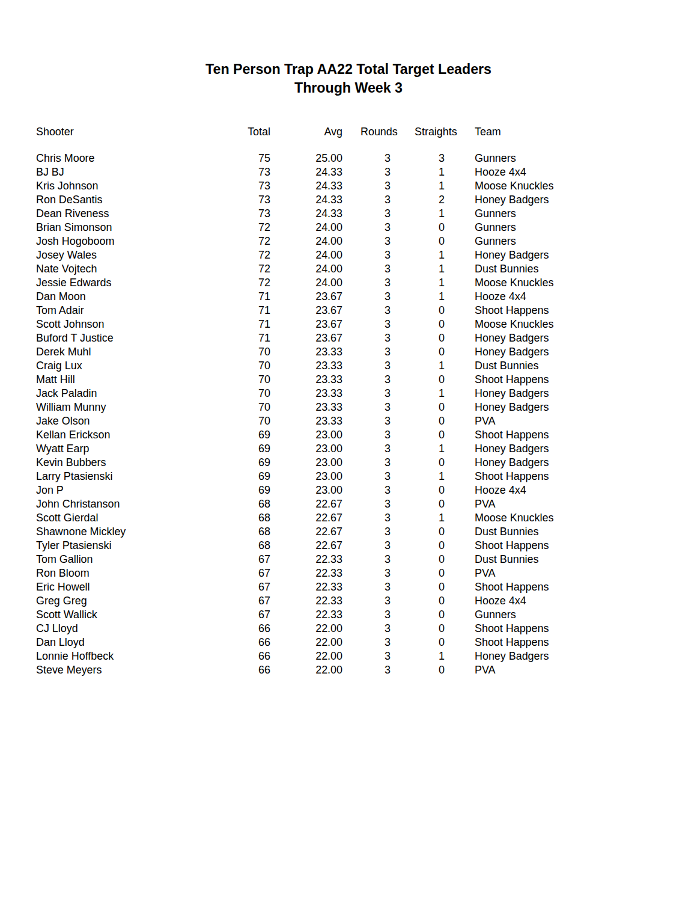Ten Person Trap AA22 Total Target Leaders
Through Week 3
| Shooter | Total | Avg | Rounds | Straights | Team |
| --- | --- | --- | --- | --- | --- |
| Chris Moore | 75 | 25.00 | 3 | 3 | Gunners |
| BJ BJ | 73 | 24.33 | 3 | 1 | Hooze 4x4 |
| Kris Johnson | 73 | 24.33 | 3 | 1 | Moose Knuckles |
| Ron DeSantis | 73 | 24.33 | 3 | 2 | Honey Badgers |
| Dean Riveness | 73 | 24.33 | 3 | 1 | Gunners |
| Brian Simonson | 72 | 24.00 | 3 | 0 | Gunners |
| Josh Hogoboom | 72 | 24.00 | 3 | 0 | Gunners |
| Josey Wales | 72 | 24.00 | 3 | 1 | Honey Badgers |
| Nate Vojtech | 72 | 24.00 | 3 | 1 | Dust Bunnies |
| Jessie Edwards | 72 | 24.00 | 3 | 1 | Moose Knuckles |
| Dan Moon | 71 | 23.67 | 3 | 1 | Hooze 4x4 |
| Tom Adair | 71 | 23.67 | 3 | 0 | Shoot Happens |
| Scott Johnson | 71 | 23.67 | 3 | 0 | Moose Knuckles |
| Buford T Justice | 71 | 23.67 | 3 | 0 | Honey Badgers |
| Derek Muhl | 70 | 23.33 | 3 | 0 | Honey Badgers |
| Craig Lux | 70 | 23.33 | 3 | 1 | Dust Bunnies |
| Matt Hill | 70 | 23.33 | 3 | 0 | Shoot Happens |
| Jack Paladin | 70 | 23.33 | 3 | 1 | Honey Badgers |
| William Munny | 70 | 23.33 | 3 | 0 | Honey Badgers |
| Jake Olson | 70 | 23.33 | 3 | 0 | PVA |
| Kellan Erickson | 69 | 23.00 | 3 | 0 | Shoot Happens |
| Wyatt Earp | 69 | 23.00 | 3 | 1 | Honey Badgers |
| Kevin Bubbers | 69 | 23.00 | 3 | 0 | Honey Badgers |
| Larry Ptasienski | 69 | 23.00 | 3 | 1 | Shoot Happens |
| Jon P | 69 | 23.00 | 3 | 0 | Hooze 4x4 |
| John Christanson | 68 | 22.67 | 3 | 0 | PVA |
| Scott Gierdal | 68 | 22.67 | 3 | 1 | Moose Knuckles |
| Shawnone Mickley | 68 | 22.67 | 3 | 0 | Dust Bunnies |
| Tyler Ptasienski | 68 | 22.67 | 3 | 0 | Shoot Happens |
| Tom Gallion | 67 | 22.33 | 3 | 0 | Dust Bunnies |
| Ron Bloom | 67 | 22.33 | 3 | 0 | PVA |
| Eric Howell | 67 | 22.33 | 3 | 0 | Shoot Happens |
| Greg Greg | 67 | 22.33 | 3 | 0 | Hooze 4x4 |
| Scott Wallick | 67 | 22.33 | 3 | 0 | Gunners |
| CJ Lloyd | 66 | 22.00 | 3 | 0 | Shoot Happens |
| Dan Lloyd | 66 | 22.00 | 3 | 0 | Shoot Happens |
| Lonnie Hoffbeck | 66 | 22.00 | 3 | 1 | Honey Badgers |
| Steve Meyers | 66 | 22.00 | 3 | 0 | PVA |